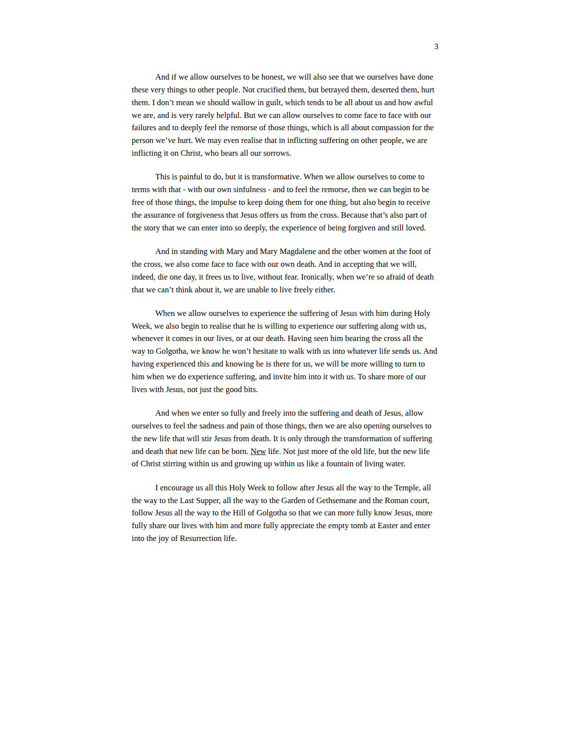3
And if we allow ourselves to be honest, we will also see that we ourselves have done these very things to other people. Not crucified them, but betrayed them, deserted them, hurt them. I don’t mean we should wallow in guilt, which tends to be all about us and how awful we are, and is very rarely helpful. But we can allow ourselves to come face to face with our failures and to deeply feel the remorse of those things, which is all about compassion for the person we’ve hurt. We may even realise that in inflicting suffering on other people, we are inflicting it on Christ, who bears all our sorrows.
This is painful to do, but it is transformative. When we allow ourselves to come to terms with that - with our own sinfulness - and to feel the remorse, then we can begin to be free of those things, the impulse to keep doing them for one thing, but also begin to receive the assurance of forgiveness that Jesus offers us from the cross. Because that’s also part of the story that we can enter into so deeply, the experience of being forgiven and still loved.
And in standing with Mary and Mary Magdalene and the other women at the foot of the cross, we also come face to face with our own death. And in accepting that we will, indeed, die one day, it frees us to live, without fear. Ironically, when we’re so afraid of death that we can’t think about it, we are unable to live freely either.
When we allow ourselves to experience the suffering of Jesus with him during Holy Week, we also begin to realise that he is willing to experience our suffering along with us, whenever it comes in our lives, or at our death. Having seen him bearing the cross all the way to Golgotha, we know he won’t hesitate to walk with us into whatever life sends us. And having experienced this and knowing he is there for us, we will be more willing to turn to him when we do experience suffering, and invite him into it with us. To share more of our lives with Jesus, not just the good bits.
And when we enter so fully and freely into the suffering and death of Jesus, allow ourselves to feel the sadness and pain of those things, then we are also opening ourselves to the new life that will stir Jesus from death. It is only through the transformation of suffering and death that new life can be born. New life. Not just more of the old life, but the new life of Christ stirring within us and growing up within us like a fountain of living water.
I encourage us all this Holy Week to follow after Jesus all the way to the Temple, all the way to the Last Supper, all the way to the Garden of Gethsemane and the Roman court, follow Jesus all the way to the Hill of Golgotha so that we can more fully know Jesus, more fully share our lives with him and more fully appreciate the empty tomb at Easter and enter into the joy of Resurrection life.